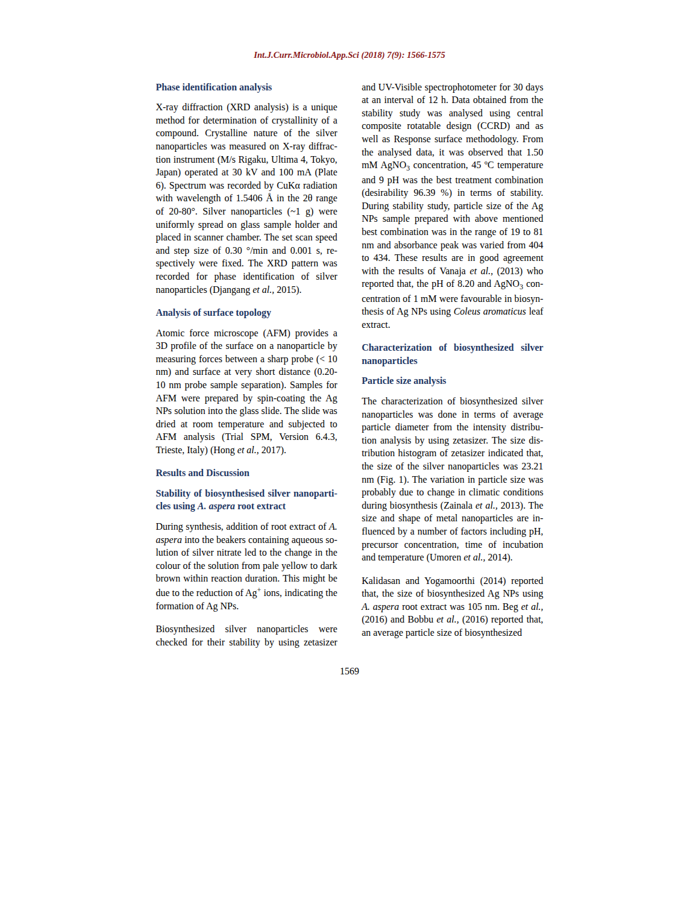Int.J.Curr.Microbiol.App.Sci (2018) 7(9): 1566-1575
Phase identification analysis
X-ray diffraction (XRD analysis) is a unique method for determination of crystallinity of a compound. Crystalline nature of the silver nanoparticles was measured on X-ray diffraction instrument (M/s Rigaku, Ultima 4, Tokyo, Japan) operated at 30 kV and 100 mA (Plate 6). Spectrum was recorded by CuKα radiation with wavelength of 1.5406 Å in the 2θ range of 20-80°. Silver nanoparticles (~1 g) were uniformly spread on glass sample holder and placed in scanner chamber. The set scan speed and step size of 0.30 °/min and 0.001 s, respectively were fixed. The XRD pattern was recorded for phase identification of silver nanoparticles (Djangang et al., 2015).
Analysis of surface topology
Atomic force microscope (AFM) provides a 3D profile of the surface on a nanoparticle by measuring forces between a sharp probe (< 10 nm) and surface at very short distance (0.20-10 nm probe sample separation). Samples for AFM were prepared by spin-coating the Ag NPs solution into the glass slide. The slide was dried at room temperature and subjected to AFM analysis (Trial SPM, Version 6.4.3, Trieste, Italy) (Hong et al., 2017).
Results and Discussion
Stability of biosynthesised silver nanoparticles using A. aspera root extract
During synthesis, addition of root extract of A. aspera into the beakers containing aqueous solution of silver nitrate led to the change in the colour of the solution from pale yellow to dark brown within reaction duration. This might be due to the reduction of Ag+ ions, indicating the formation of Ag NPs.
Biosynthesized silver nanoparticles were checked for their stability by using zetasizer and UV-Visible spectrophotometer for 30 days at an interval of 12 h. Data obtained from the stability study was analysed using central composite rotatable design (CCRD) and as well as Response surface methodology. From the analysed data, it was observed that 1.50 mM AgNO3 concentration, 45 ºC temperature and 9 pH was the best treatment combination (desirability 96.39 %) in terms of stability. During stability study, particle size of the Ag NPs sample prepared with above mentioned best combination was in the range of 19 to 81 nm and absorbance peak was varied from 404 to 434. These results are in good agreement with the results of Vanaja et al., (2013) who reported that, the pH of 8.20 and AgNO3 concentration of 1 mM were favourable in biosynthesis of Ag NPs using Coleus aromaticus leaf extract.
Characterization of biosynthesized silver nanoparticles
Particle size analysis
The characterization of biosynthesized silver nanoparticles was done in terms of average particle diameter from the intensity distribution analysis by using zetasizer. The size distribution histogram of zetasizer indicated that, the size of the silver nanoparticles was 23.21 nm (Fig. 1). The variation in particle size was probably due to change in climatic conditions during biosynthesis (Zainala et al., 2013). The size and shape of metal nanoparticles are influenced by a number of factors including pH, precursor concentration, time of incubation and temperature (Umoren et al., 2014).
Kalidasan and Yogamoorthi (2014) reported that, the size of biosynthesized Ag NPs using A. aspera root extract was 105 nm. Beg et al., (2016) and Bobbu et al., (2016) reported that, an average particle size of biosynthesized
1569